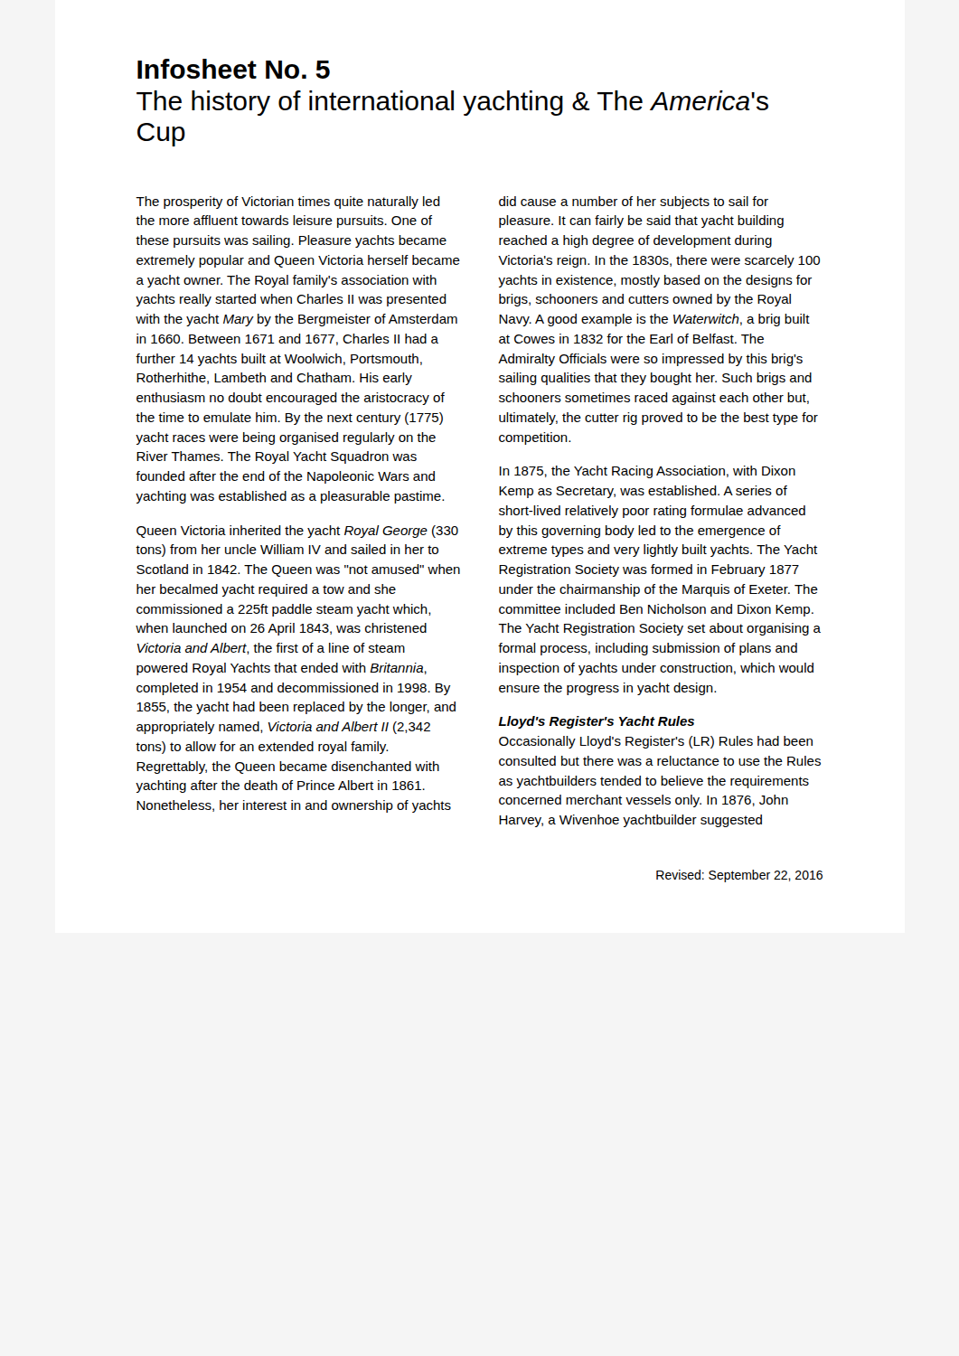Infosheet No. 5 The history of international yachting & The America's Cup
The prosperity of Victorian times quite naturally led the more affluent towards leisure pursuits. One of these pursuits was sailing. Pleasure yachts became extremely popular and Queen Victoria herself became a yacht owner. The Royal family's association with yachts really started when Charles II was presented with the yacht Mary by the Bergmeister of Amsterdam in 1660. Between 1671 and 1677, Charles II had a further 14 yachts built at Woolwich, Portsmouth, Rotherhithe, Lambeth and Chatham. His early enthusiasm no doubt encouraged the aristocracy of the time to emulate him. By the next century (1775) yacht races were being organised regularly on the River Thames. The Royal Yacht Squadron was founded after the end of the Napoleonic Wars and yachting was established as a pleasurable pastime.
Queen Victoria inherited the yacht Royal George (330 tons) from her uncle William IV and sailed in her to Scotland in 1842. The Queen was "not amused" when her becalmed yacht required a tow and she commissioned a 225ft paddle steam yacht which, when launched on 26 April 1843, was christened Victoria and Albert, the first of a line of steam powered Royal Yachts that ended with Britannia, completed in 1954 and decommissioned in 1998. By 1855, the yacht had been replaced by the longer, and appropriately named, Victoria and Albert II (2,342 tons) to allow for an extended royal family. Regrettably, the Queen became disenchanted with yachting after the death of Prince Albert in 1861. Nonetheless, her interest in and ownership of yachts did cause a number of her subjects to sail for pleasure. It can fairly be said that yacht building reached a high degree of development during Victoria's reign. In the 1830s, there were scarcely 100 yachts in existence, mostly based on the designs for brigs, schooners and cutters owned by the Royal Navy. A good example is the Waterwitch, a brig built at Cowes in 1832 for the Earl of Belfast. The Admiralty Officials were so impressed by this brig's sailing qualities that they bought her. Such brigs and schooners sometimes raced against each other but, ultimately, the cutter rig proved to be the best type for competition.
In 1875, the Yacht Racing Association, with Dixon Kemp as Secretary, was established. A series of short-lived relatively poor rating formulae advanced by this governing body led to the emergence of extreme types and very lightly built yachts. The Yacht Registration Society was formed in February 1877 under the chairmanship of the Marquis of Exeter. The committee included Ben Nicholson and Dixon Kemp. The Yacht Registration Society set about organising a formal process, including submission of plans and inspection of yachts under construction, which would ensure the progress in yacht design.
Lloyd's Register's Yacht Rules
Occasionally Lloyd's Register's (LR) Rules had been consulted but there was a reluctance to use the Rules as yachtbuilders tended to believe the requirements concerned merchant vessels only. In 1876, John Harvey, a Wivenhoe yachtbuilder suggested
Revised: September 22, 2016